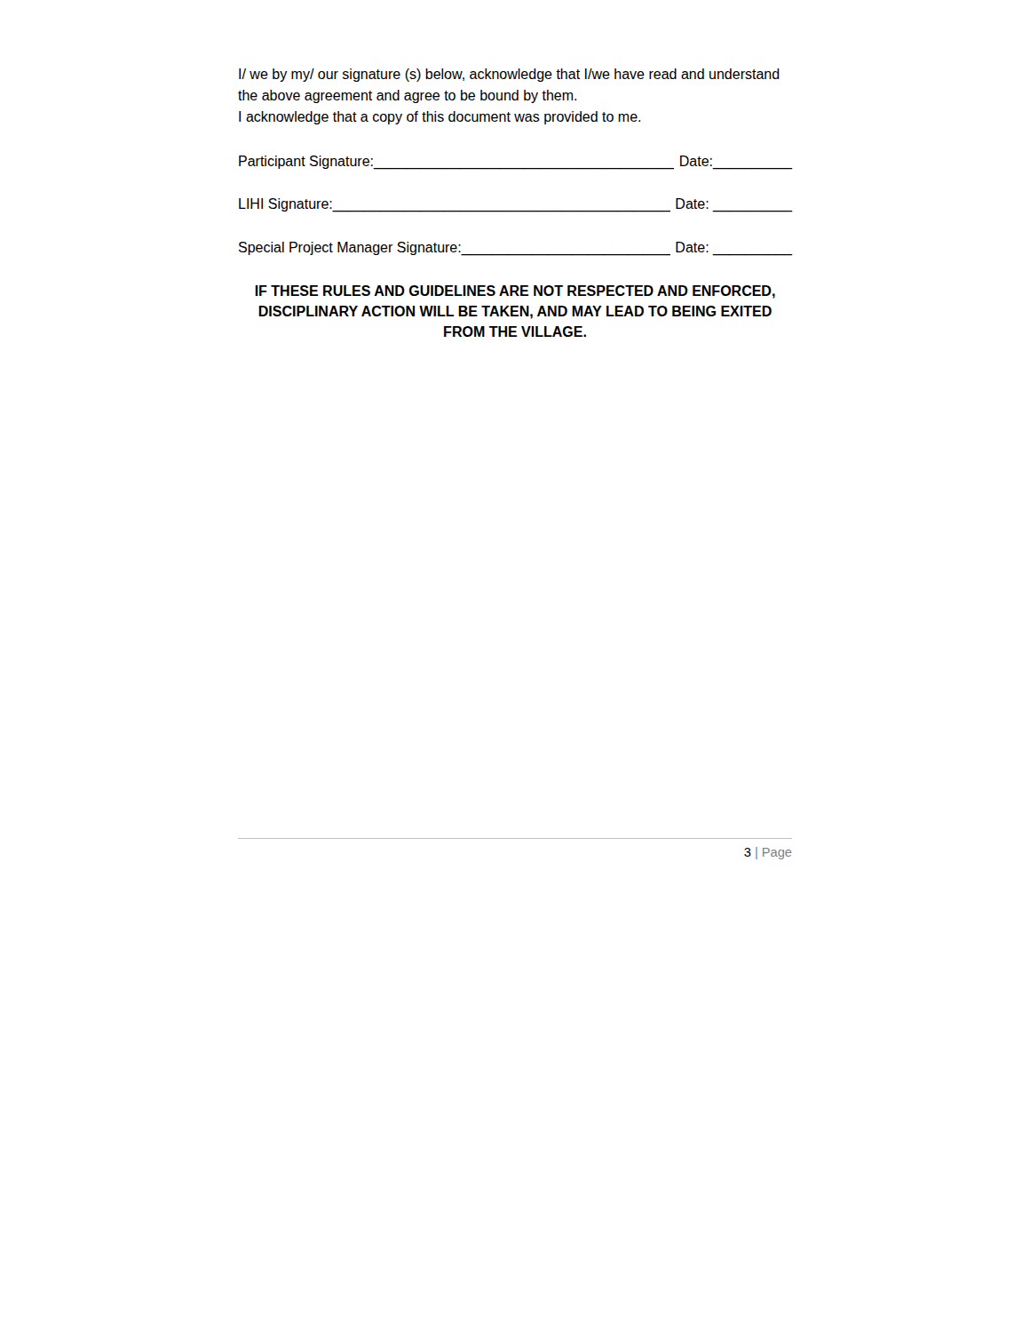I/ we by my/ our signature (s) below, acknowledge that I/we have read and understand the above agreement and agree to be bound by them.
I acknowledge that a copy of this document was provided to me.
Participant Signature:_______________________________________________________ Date:__________
LIHI Signature:____________________________________________________________ Date: __________
Special Project Manager Signature:_____________________________________ Date: __________
IF THESE RULES AND GUIDELINES ARE NOT RESPECTED AND ENFORCED, DISCIPLINARY ACTION WILL BE TAKEN, AND MAY LEAD TO BEING EXITED FROM THE VILLAGE.
3 | Page